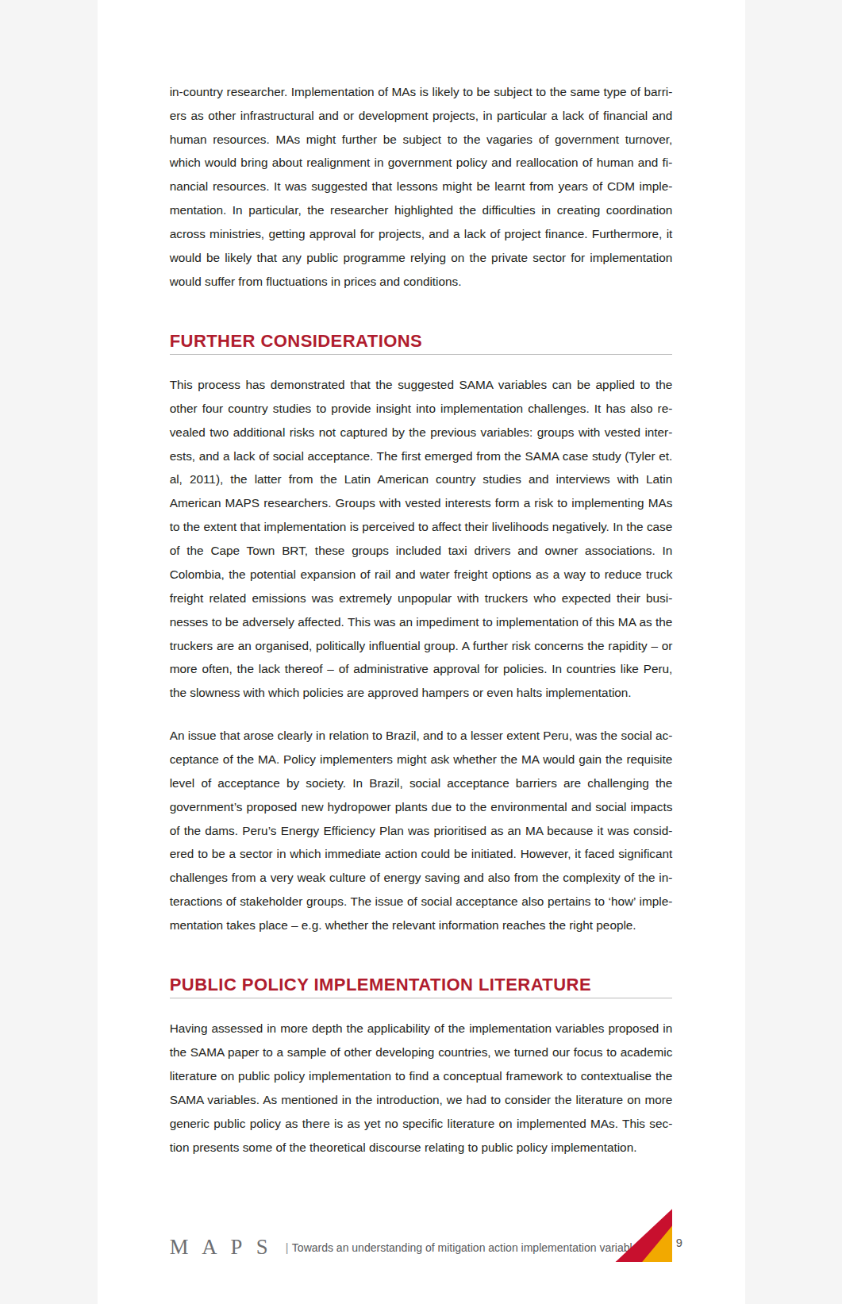in-country researcher. Implementation of MAs is likely to be subject to the same type of barriers as other infrastructural and or development projects, in particular a lack of financial and human resources. MAs might further be subject to the vagaries of government turnover, which would bring about realignment in government policy and reallocation of human and financial resources. It was suggested that lessons might be learnt from years of CDM implementation. In particular, the researcher highlighted the difficulties in creating coordination across ministries, getting approval for projects, and a lack of project finance. Furthermore, it would be likely that any public programme relying on the private sector for implementation would suffer from fluctuations in prices and conditions.
FURTHER CONSIDERATIONS
This process has demonstrated that the suggested SAMA variables can be applied to the other four country studies to provide insight into implementation challenges. It has also revealed two additional risks not captured by the previous variables: groups with vested interests, and a lack of social acceptance. The first emerged from the SAMA case study (Tyler et. al, 2011), the latter from the Latin American country studies and interviews with Latin American MAPS researchers. Groups with vested interests form a risk to implementing MAs to the extent that implementation is perceived to affect their livelihoods negatively. In the case of the Cape Town BRT, these groups included taxi drivers and owner associations. In Colombia, the potential expansion of rail and water freight options as a way to reduce truck freight related emissions was extremely unpopular with truckers who expected their businesses to be adversely affected. This was an impediment to implementation of this MA as the truckers are an organised, politically influential group. A further risk concerns the rapidity – or more often, the lack thereof – of administrative approval for policies. In countries like Peru, the slowness with which policies are approved hampers or even halts implementation.
An issue that arose clearly in relation to Brazil, and to a lesser extent Peru, was the social acceptance of the MA. Policy implementers might ask whether the MA would gain the requisite level of acceptance by society. In Brazil, social acceptance barriers are challenging the government’s proposed new hydropower plants due to the environmental and social impacts of the dams. Peru’s Energy Efficiency Plan was prioritised as an MA because it was considered to be a sector in which immediate action could be initiated. However, it faced significant challenges from a very weak culture of energy saving and also from the complexity of the interactions of stakeholder groups. The issue of social acceptance also pertains to ‘how’ implementation takes place – e.g. whether the relevant information reaches the right people.
PUBLIC POLICY IMPLEMENTATION LITERATURE
Having assessed in more depth the applicability of the implementation variables proposed in the SAMA paper to a sample of other developing countries, we turned our focus to academic literature on public policy implementation to find a conceptual framework to contextualise the SAMA variables. As mentioned in the introduction, we had to consider the literature on more generic public policy as there is as yet no specific literature on implemented MAs. This section presents some of the theoretical discourse relating to public policy implementation.
M A P S | Towards an understanding of mitigation action implementation variables 9